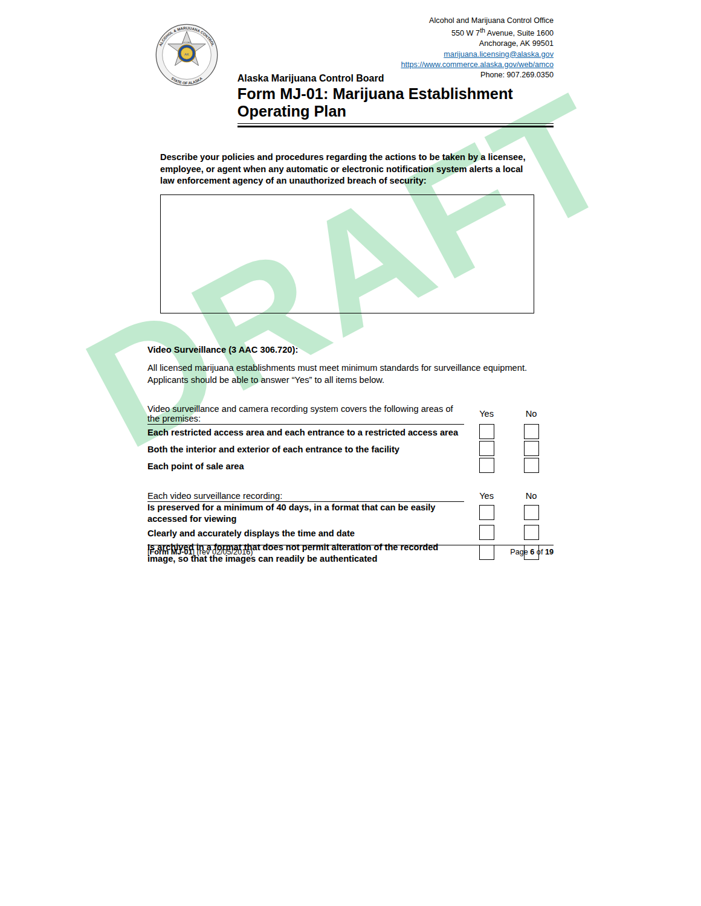DRAFT
AK ALCOHOL & MARIJUANA CONTROL STATE OF ALASKA DCCED
Alcohol and Marijuana Control Office
550 W 7th Avenue, Suite 1600
Anchorage, AK 99501
marijuana.licensing@alaska.gov
https://www.commerce.alaska.gov/web/amco
Phone: 907.269.0350
Alaska Marijuana Control Board
Form MJ-01: Marijuana Establishment Operating Plan
Describe your policies and procedures regarding the actions to be taken by a licensee, employee, or agent when any automatic or electronic notification system alerts a local law enforcement agency of an unauthorized breach of security:
Video Surveillance (3 AAC 306.720):
All licensed marijuana establishments must meet minimum standards for surveillance equipment. Applicants should be able to answer “Yes” to all items below.
| Video surveillance and camera recording system covers the following areas of the premises: | Yes | No |
| Each restricted access area and each entrance to a restricted access area | | |
| Both the interior and exterior of each entrance to the facility | | |
| Each point of sale area | | |
| Each video surveillance recording: | Yes | No |
| Is preserved for a minimum of 40 days, in a format that can be easily accessed for viewing | | |
| Clearly and accurately displays the time and date | | |
| Is archived in a format that does not permit alteration of the recorded image, so that the images can readily be authenticated | | |
[Form MJ-01] (rev 02/05/2016)
Page 6 of 19